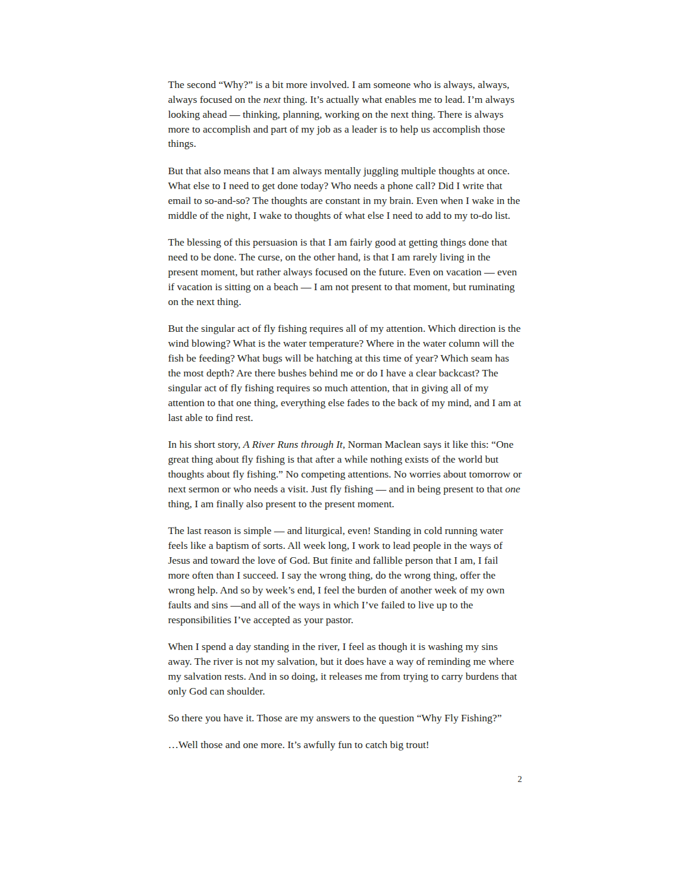The second “Why?” is a bit more involved. I am someone who is always, always, always focused on the next thing. It’s actually what enables me to lead. I’m always looking ahead — thinking, planning, working on the next thing. There is always more to accomplish and part of my job as a leader is to help us accomplish those things.
But that also means that I am always mentally juggling multiple thoughts at once. What else to I need to get done today? Who needs a phone call? Did I write that email to so-and-so? The thoughts are constant in my brain. Even when I wake in the middle of the night, I wake to thoughts of what else I need to add to my to-do list.
The blessing of this persuasion is that I am fairly good at getting things done that need to be done. The curse, on the other hand, is that I am rarely living in the present moment, but rather always focused on the future. Even on vacation — even if vacation is sitting on a beach — I am not present to that moment, but ruminating on the next thing.
But the singular act of fly fishing requires all of my attention. Which direction is the wind blowing? What is the water temperature? Where in the water column will the fish be feeding? What bugs will be hatching at this time of year? Which seam has the most depth? Are there bushes behind me or do I have a clear backcast? The singular act of fly fishing requires so much attention, that in giving all of my attention to that one thing, everything else fades to the back of my mind, and I am at last able to find rest.
In his short story, A River Runs through It, Norman Maclean says it like this: “One great thing about fly fishing is that after a while nothing exists of the world but thoughts about fly fishing.” No competing attentions. No worries about tomorrow or next sermon or who needs a visit. Just fly fishing — and in being present to that one thing, I am finally also present to the present moment.
The last reason is simple — and liturgical, even! Standing in cold running water feels like a baptism of sorts. All week long, I work to lead people in the ways of Jesus and toward the love of God. But finite and fallible person that I am, I fail more often than I succeed. I say the wrong thing, do the wrong thing, offer the wrong help. And so by week’s end, I feel the burden of another week of my own faults and sins —and all of the ways in which I’ve failed to live up to the responsibilities I’ve accepted as your pastor.
When I spend a day standing in the river, I feel as though it is washing my sins away. The river is not my salvation, but it does have a way of reminding me where my salvation rests. And in so doing, it releases me from trying to carry burdens that only God can shoulder.
So there you have it. Those are my answers to the question “Why Fly Fishing?”
…Well those and one more. It’s awfully fun to catch big trout!
2